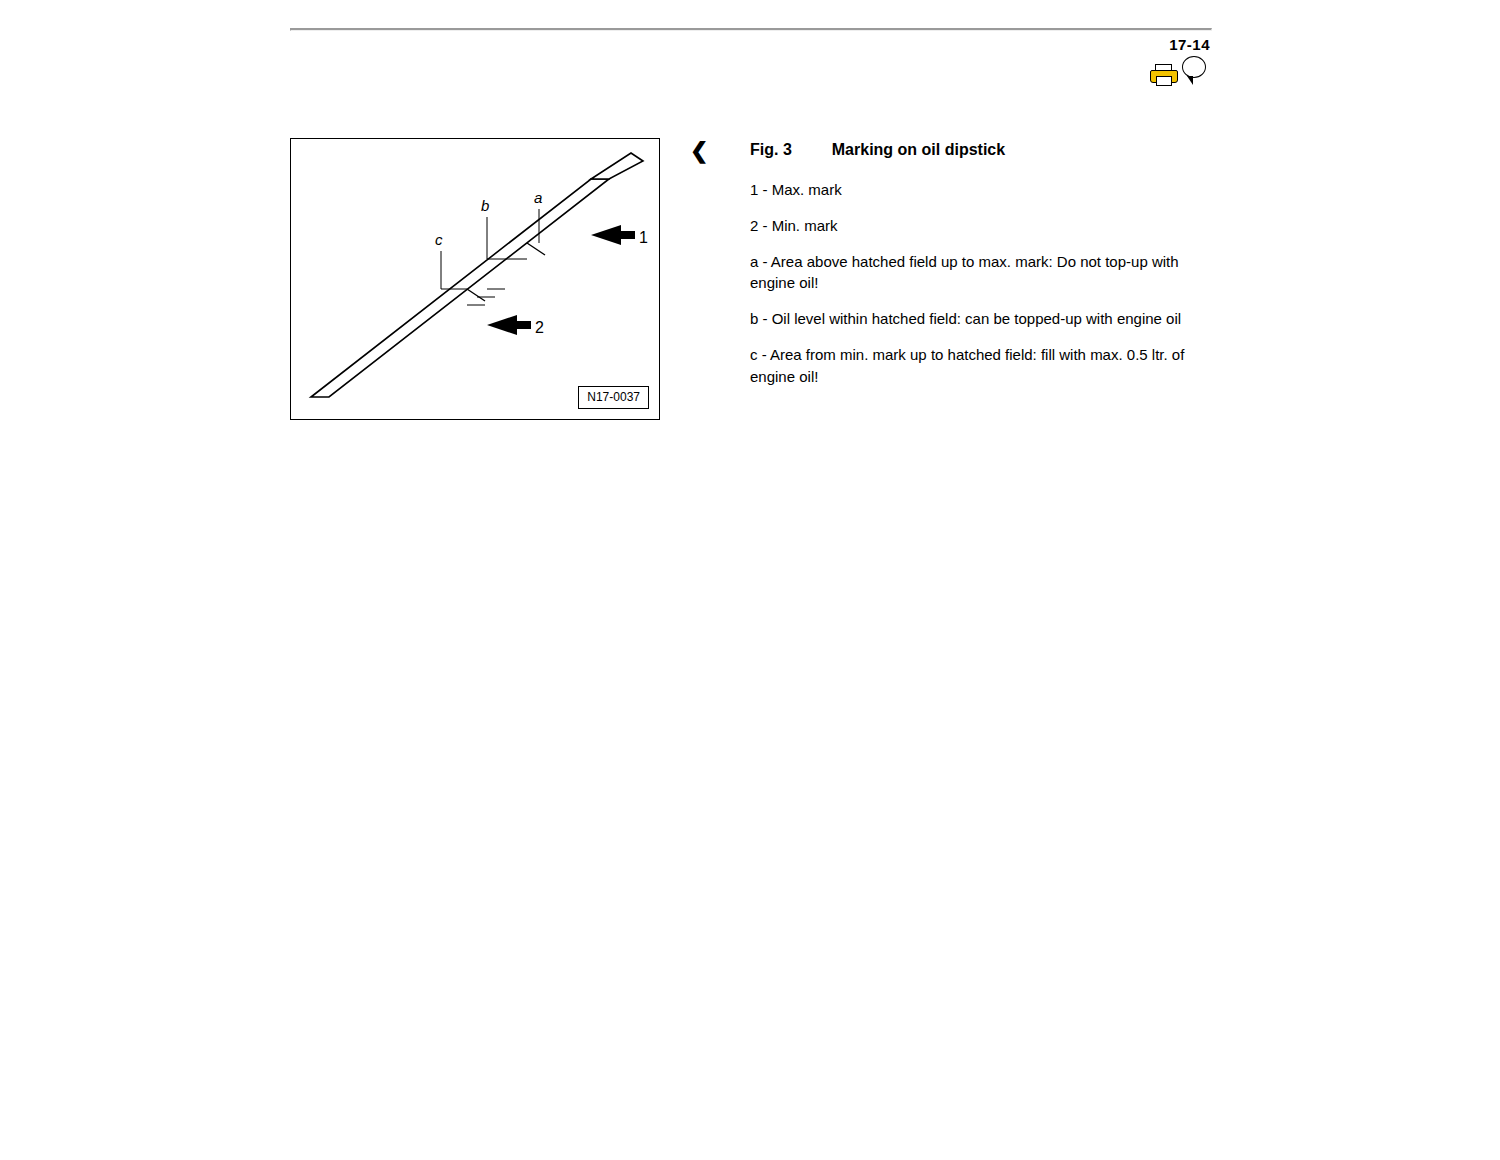17-14
a b c 1 2
N17-0037
❮
Fig. 3 Marking on oil dipstick
1 - Max. mark
2 - Min. mark
a - Area above hatched field up to max. mark: Do not top-up with engine oil!
b - Oil level within hatched field: can be topped-up with engine oil
c - Area from min. mark up to hatched field: fill with max. 0.5 ltr. of engine oil!